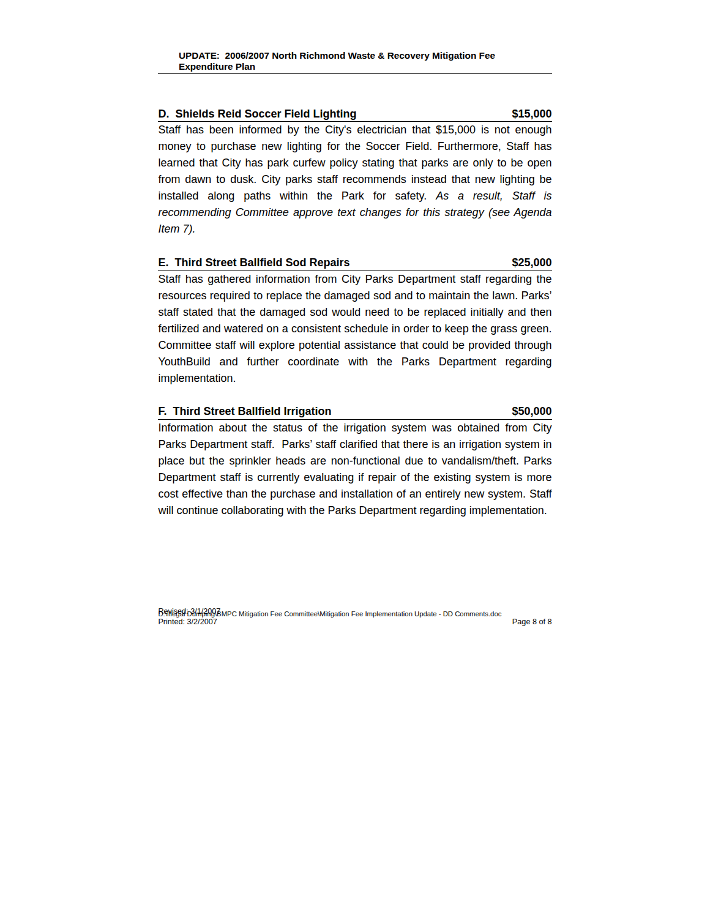UPDATE: 2006/2007 North Richmond Waste & Recovery Mitigation Fee Expenditure Plan
D. Shields Reid Soccer Field Lighting$15,000
Staff has been informed by the City's electrician that $15,000 is not enough money to purchase new lighting for the Soccer Field. Furthermore, Staff has learned that City has park curfew policy stating that parks are only to be open from dawn to dusk. City parks staff recommends instead that new lighting be installed along paths within the Park for safety. As a result, Staff is recommending Committee approve text changes for this strategy (see Agenda Item 7).
E. Third Street Ballfield Sod Repairs$25,000
Staff has gathered information from City Parks Department staff regarding the resources required to replace the damaged sod and to maintain the lawn. Parks’ staff stated that the damaged sod would need to be replaced initially and then fertilized and watered on a consistent schedule in order to keep the grass green. Committee staff will explore potential assistance that could be provided through YouthBuild and further coordinate with the Parks Department regarding implementation.
F. Third Street Ballfield Irrigation$50,000
Information about the status of the irrigation system was obtained from City Parks Department staff. Parks’ staff clarified that there is an irrigation system in place but the sprinkler heads are non-functional due to vandalism/theft. Parks Department staff is currently evaluating if repair of the existing system is more cost effective than the purchase and installation of an entirely new system. Staff will continue collaborating with the Parks Department regarding implementation.
D:\Illegal Dumping\BMPC Mitigation Fee Committee\Mitigation Fee Implementation Update - DD Comments.doc
Revised: 3/1/2007
Printed: 3/2/2007
Page 8 of 8